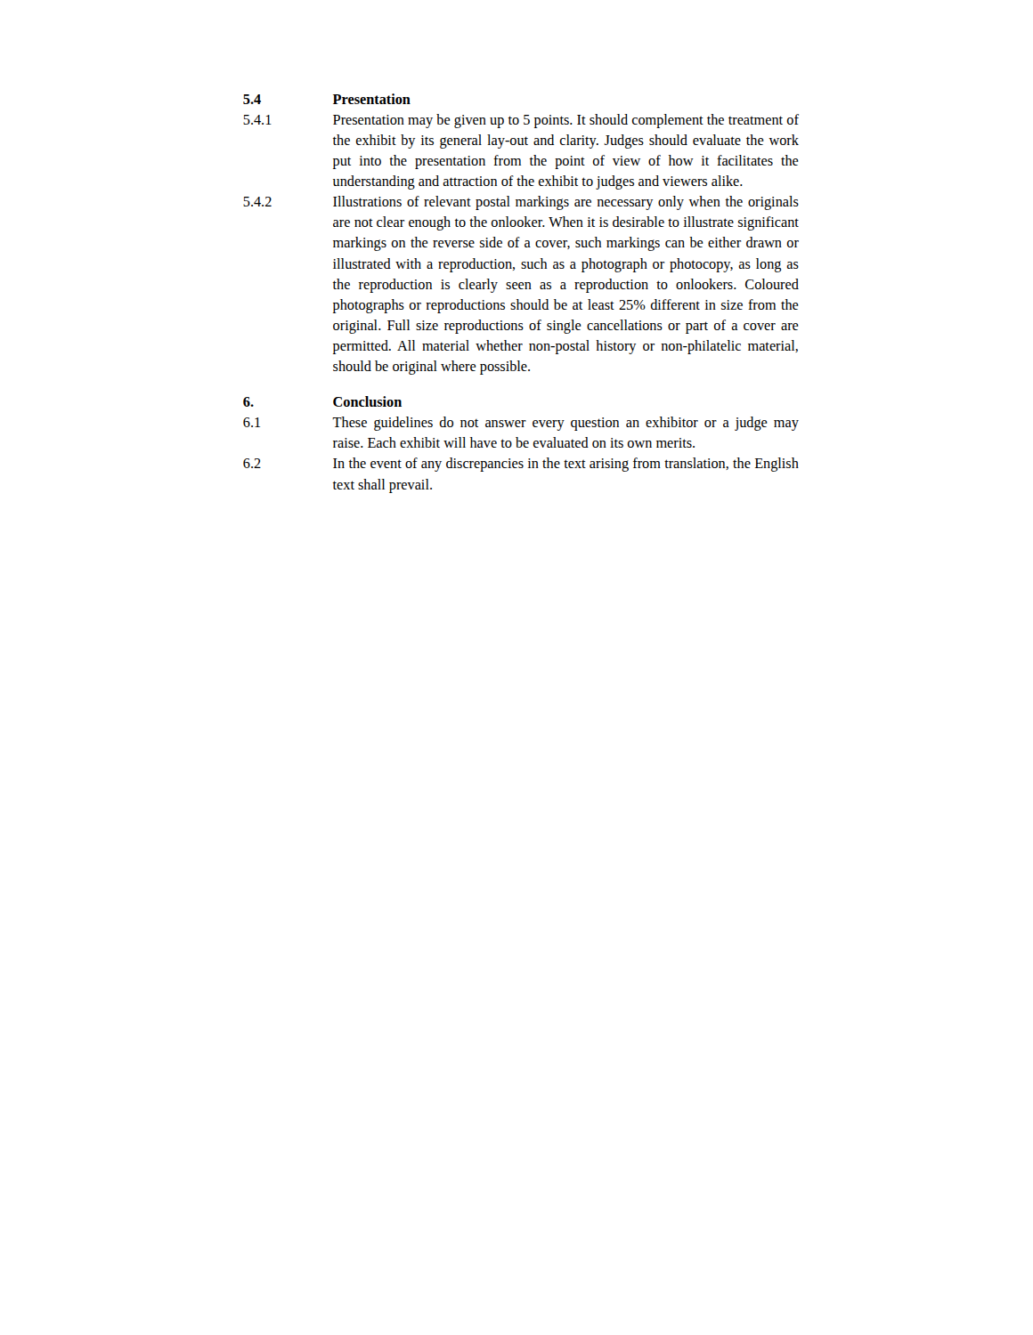| 5.4 | Presentation |
| 5.4.1 | Presentation may be given up to 5 points. It should complement the treatment of the exhibit by its general lay-out and clarity. Judges should evaluate the work put into the presentation from the point of view of how it facilitates the understanding and attraction of the exhibit to judges and viewers alike. |
| 5.4.2 | Illustrations of relevant postal markings are necessary only when the originals are not clear enough to the onlooker. When it is desirable to illustrate significant markings on the reverse side of a cover, such markings can be either drawn or illustrated with a reproduction, such as a photograph or photocopy, as long as the reproduction is clearly seen as a reproduction to onlookers. Coloured photographs or reproductions should be at least 25% different in size from the original. Full size reproductions of single cancellations or part of a cover are permitted. All material whether non-postal history or non-philatelic material, should be original where possible. |
| 6. | Conclusion |
| 6.1 | These guidelines do not answer every question an exhibitor or a judge may raise. Each exhibit will have to be evaluated on its own merits. |
| 6.2 | In the event of any discrepancies in the text arising from translation, the English text shall prevail. |